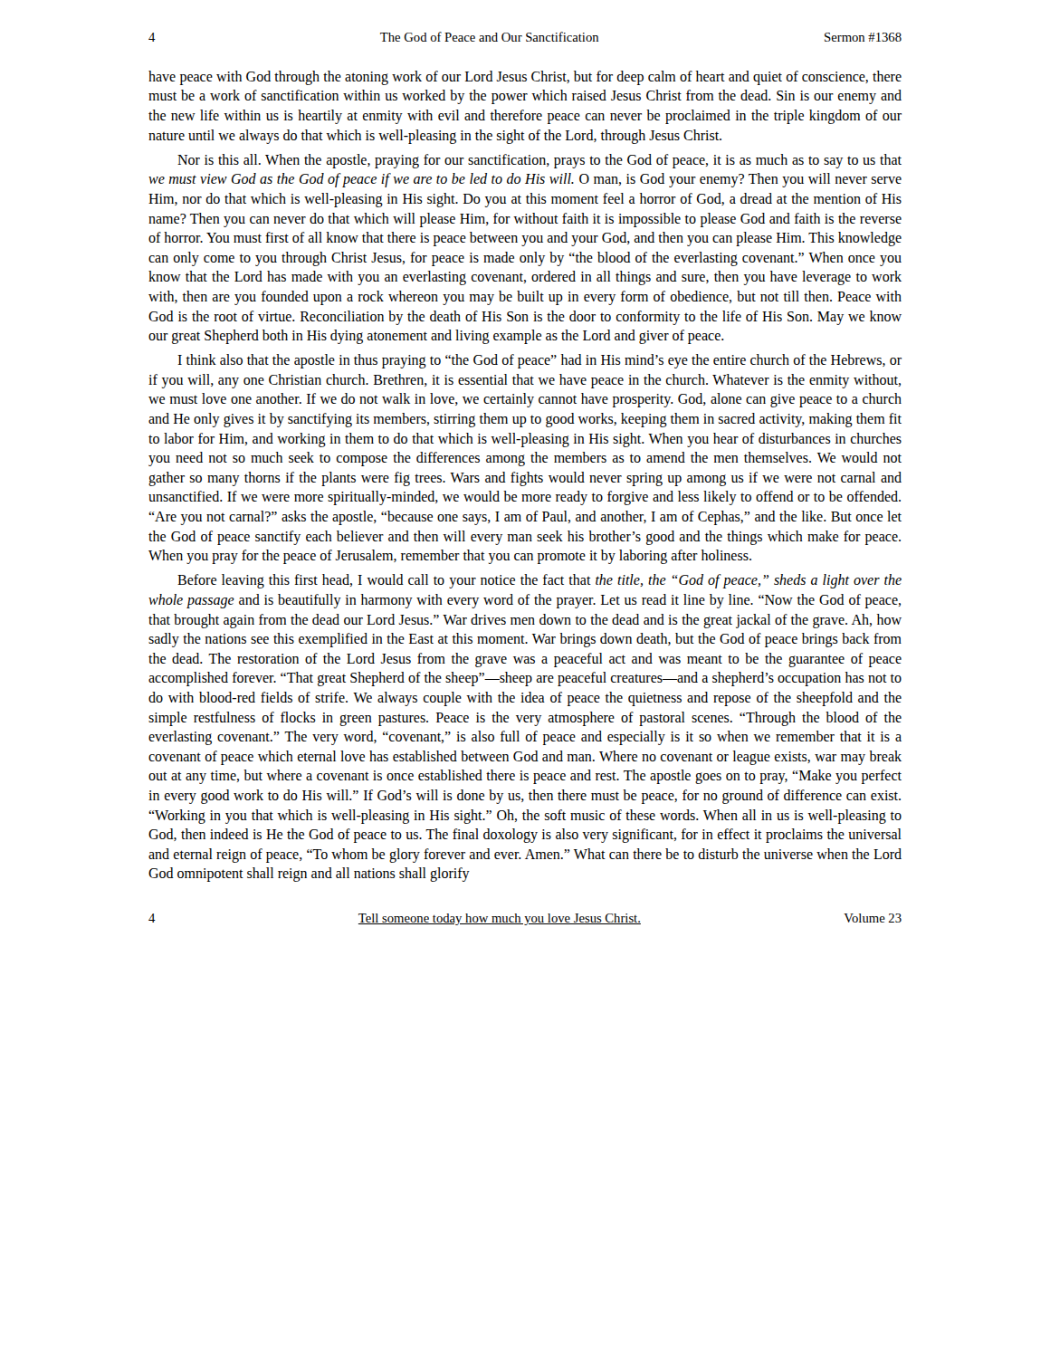4 The God of Peace and Our Sanctification Sermon #1368
have peace with God through the atoning work of our Lord Jesus Christ, but for deep calm of heart and quiet of conscience, there must be a work of sanctification within us worked by the power which raised Jesus Christ from the dead. Sin is our enemy and the new life within us is heartily at enmity with evil and therefore peace can never be proclaimed in the triple kingdom of our nature until we always do that which is well-pleasing in the sight of the Lord, through Jesus Christ.
Nor is this all. When the apostle, praying for our sanctification, prays to the God of peace, it is as much as to say to us that we must view God as the God of peace if we are to be led to do His will. O man, is God your enemy? Then you will never serve Him, nor do that which is well-pleasing in His sight. Do you at this moment feel a horror of God, a dread at the mention of His name? Then you can never do that which will please Him, for without faith it is impossible to please God and faith is the reverse of horror. You must first of all know that there is peace between you and your God, and then you can please Him. This knowledge can only come to you through Christ Jesus, for peace is made only by “the blood of the everlasting covenant.” When once you know that the Lord has made with you an everlasting covenant, ordered in all things and sure, then you have leverage to work with, then are you founded upon a rock whereon you may be built up in every form of obedience, but not till then. Peace with God is the root of virtue. Reconciliation by the death of His Son is the door to conformity to the life of His Son. May we know our great Shepherd both in His dying atonement and living example as the Lord and giver of peace.
I think also that the apostle in thus praying to “the God of peace” had in His mind’s eye the entire church of the Hebrews, or if you will, any one Christian church. Brethren, it is essential that we have peace in the church. Whatever is the enmity without, we must love one another. If we do not walk in love, we certainly cannot have prosperity. God, alone can give peace to a church and He only gives it by sanctifying its members, stirring them up to good works, keeping them in sacred activity, making them fit to labor for Him, and working in them to do that which is well-pleasing in His sight. When you hear of disturbances in churches you need not so much seek to compose the differences among the members as to amend the men themselves. We would not gather so many thorns if the plants were fig trees. Wars and fights would never spring up among us if we were not carnal and unsanctified. If we were more spiritually-minded, we would be more ready to forgive and less likely to offend or to be offended. “Are you not carnal?” asks the apostle, “because one says, I am of Paul, and another, I am of Cephas,” and the like. But once let the God of peace sanctify each believer and then will every man seek his brother’s good and the things which make for peace. When you pray for the peace of Jerusalem, remember that you can promote it by laboring after holiness.
Before leaving this first head, I would call to your notice the fact that the title, the “God of peace,” sheds a light over the whole passage and is beautifully in harmony with every word of the prayer. Let us read it line by line. “Now the God of peace, that brought again from the dead our Lord Jesus.” War drives men down to the dead and is the great jackal of the grave. Ah, how sadly the nations see this exemplified in the East at this moment. War brings down death, but the God of peace brings back from the dead. The restoration of the Lord Jesus from the grave was a peaceful act and was meant to be the guarantee of peace accomplished forever. “That great Shepherd of the sheep”—sheep are peaceful creatures—and a shepherd’s occupation has not to do with blood-red fields of strife. We always couple with the idea of peace the quietness and repose of the sheepfold and the simple restfulness of flocks in green pastures. Peace is the very atmosphere of pastoral scenes. “Through the blood of the everlasting covenant.” The very word, “covenant,” is also full of peace and especially is it so when we remember that it is a covenant of peace which eternal love has established between God and man. Where no covenant or league exists, war may break out at any time, but where a covenant is once established there is peace and rest. The apostle goes on to pray, “Make you perfect in every good work to do His will.” If God’s will is done by us, then there must be peace, for no ground of difference can exist. “Working in you that which is well-pleasing in His sight.” Oh, the soft music of these words. When all in us is well-pleasing to God, then indeed is He the God of peace to us. The final doxology is also very significant, for in effect it proclaims the universal and eternal reign of peace, “To whom be glory forever and ever. Amen.” What can there be to disturb the universe when the Lord God omnipotent shall reign and all nations shall glorify
4 Tell someone today how much you love Jesus Christ. Volume 23